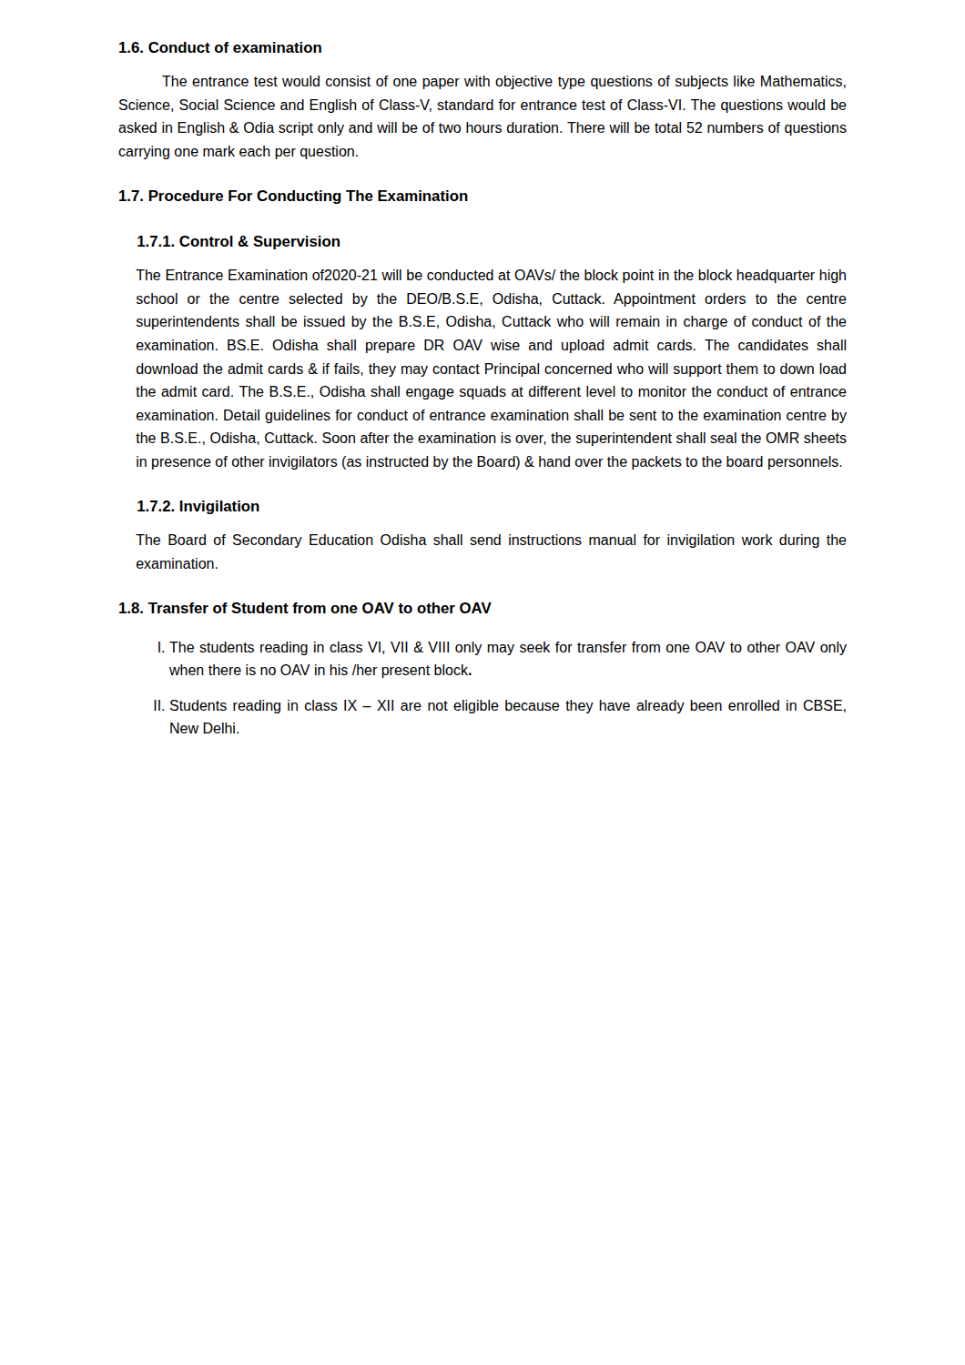1.6. Conduct of examination
The entrance test would consist of one paper with objective type questions of subjects like Mathematics, Science, Social Science and English of Class-V, standard for entrance test of Class-VI. The questions would be asked in English & Odia script only and will be of two hours duration. There will be total 52 numbers of questions carrying one mark each per question.
1.7. Procedure For Conducting The Examination
1.7.1. Control & Supervision
The Entrance Examination of2020-21 will be conducted at OAVs/ the block point in the block headquarter high school or the centre selected by the DEO/B.S.E, Odisha, Cuttack. Appointment orders to the centre superintendents shall be issued by the B.S.E, Odisha, Cuttack who will remain in charge of conduct of the examination. BS.E. Odisha shall prepare DR OAV wise and upload admit cards. The candidates shall download the admit cards & if fails, they may contact Principal concerned who will support them to down load the admit card. The B.S.E., Odisha shall engage squads at different level to monitor the conduct of entrance examination. Detail guidelines for conduct of entrance examination shall be sent to the examination centre by the B.S.E., Odisha, Cuttack. Soon after the examination is over, the superintendent shall seal the OMR sheets in presence of other invigilators (as instructed by the Board) & hand over the packets to the board personnels.
1.7.2. Invigilation
The Board of Secondary Education Odisha shall send instructions manual for invigilation work during the examination.
1.8. Transfer of Student from one OAV to other OAV
The students reading in class VI, VII & VIII only may seek for transfer from one OAV to other OAV only when there is no OAV in his /her present block.
Students reading in class IX – XII are not eligible because they have already been enrolled in CBSE, New Delhi.